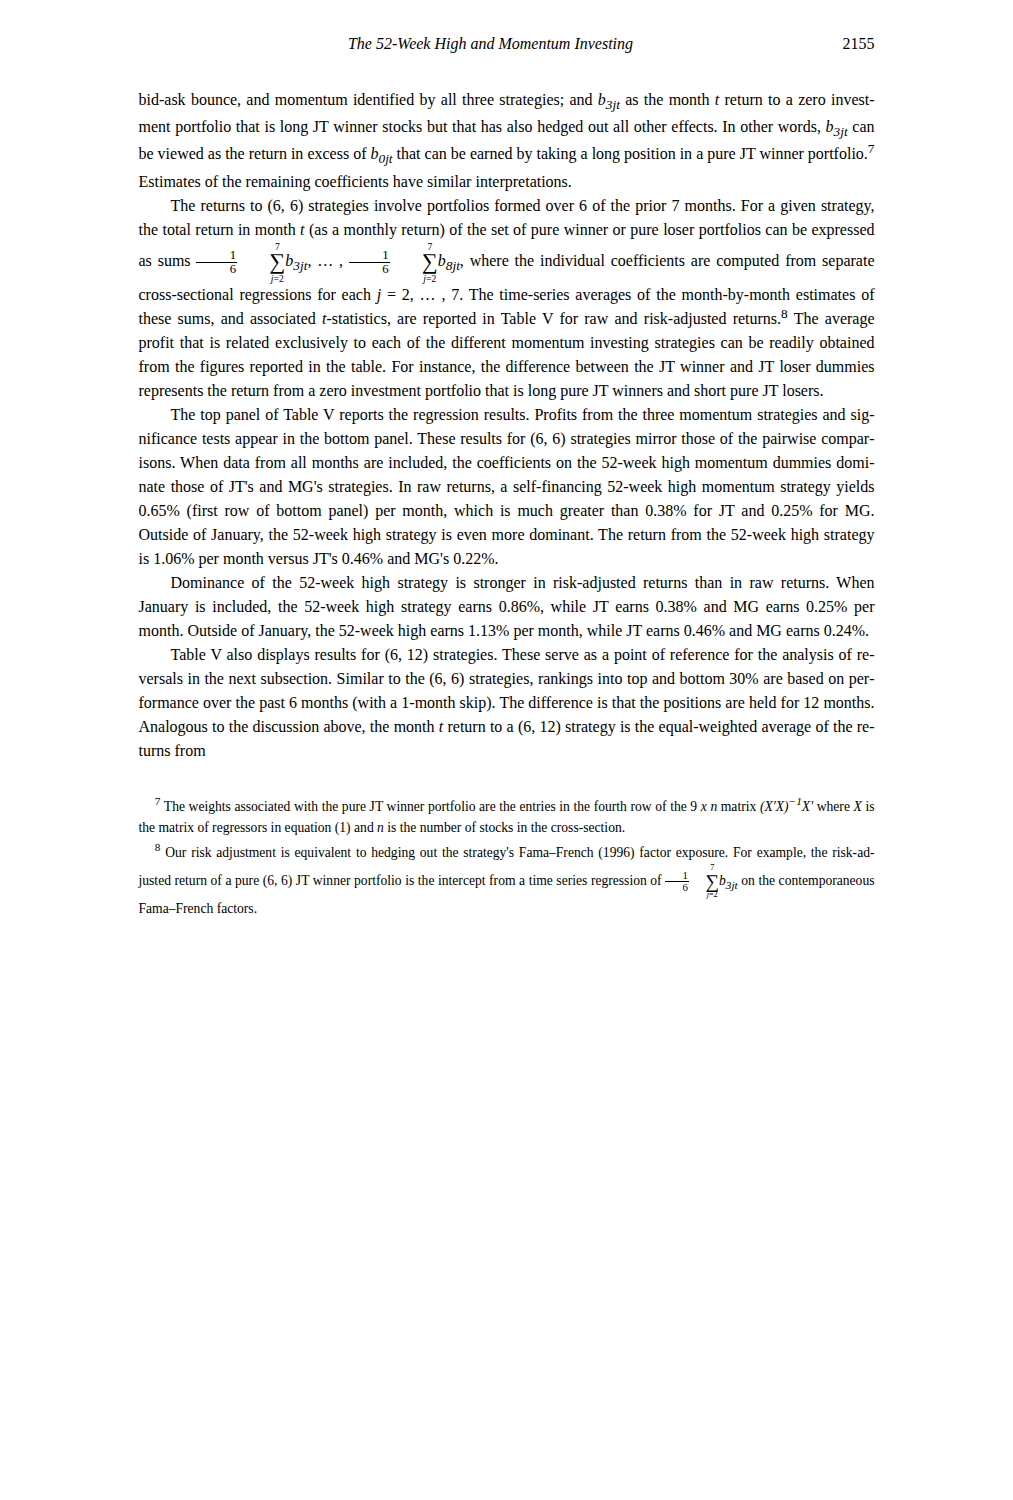The 52-Week High and Momentum Investing 2155
bid-ask bounce, and momentum identified by all three strategies; and b3jt as the month t return to a zero investment portfolio that is long JT winner stocks but that has also hedged out all other effects. In other words, b3jt can be viewed as the return in excess of b0jt that can be earned by taking a long position in a pure JT winner portfolio.7 Estimates of the remaining coefficients have similar interpretations.
The returns to (6, 6) strategies involve portfolios formed over 6 of the prior 7 months. For a given strategy, the total return in month t (as a monthly return) of the set of pure winner or pure loser portfolios can be expressed as sums 167∑j=2 b3jt, … , 167∑j=2 b8jt, where the individual coefficients are computed from separate cross-sectional regressions for each j = 2, … , 7. The time-series averages of the month-by-month estimates of these sums, and associated t-statistics, are reported in Table V for raw and risk-adjusted returns.8 The average profit that is related exclusively to each of the different momentum investing strategies can be readily obtained from the figures reported in the table. For instance, the difference between the JT winner and JT loser dummies represents the return from a zero investment portfolio that is long pure JT winners and short pure JT losers.
The top panel of Table V reports the regression results. Profits from the three momentum strategies and significance tests appear in the bottom panel. These results for (6, 6) strategies mirror those of the pairwise comparisons. When data from all months are included, the coefficients on the 52-week high momentum dummies dominate those of JT's and MG's strategies. In raw returns, a self-financing 52-week high momentum strategy yields 0.65% (first row of bottom panel) per month, which is much greater than 0.38% for JT and 0.25% for MG. Outside of January, the 52-week high strategy is even more dominant. The return from the 52-week high strategy is 1.06% per month versus JT's 0.46% and MG's 0.22%.
Dominance of the 52-week high strategy is stronger in risk-adjusted returns than in raw returns. When January is included, the 52-week high strategy earns 0.86%, while JT earns 0.38% and MG earns 0.25% per month. Outside of January, the 52-week high earns 1.13% per month, while JT earns 0.46% and MG earns 0.24%.
Table V also displays results for (6, 12) strategies. These serve as a point of reference for the analysis of reversals in the next subsection. Similar to the (6, 6) strategies, rankings into top and bottom 30% are based on performance over the past 6 months (with a 1-month skip). The difference is that the positions are held for 12 months. Analogous to the discussion above, the month t return to a (6, 12) strategy is the equal-weighted average of the returns from
7 The weights associated with the pure JT winner portfolio are the entries in the fourth row of the 9 x n matrix (X′X)−1X′ where X is the matrix of regressors in equation (1) and n is the number of stocks in the cross-section.
8 Our risk adjustment is equivalent to hedging out the strategy's Fama–French (1996) factor exposure. For example, the risk-adjusted return of a pure (6, 6) JT winner portfolio is the intercept from a time series regression of 167∑j=2 b3jt on the contemporaneous Fama–French factors.